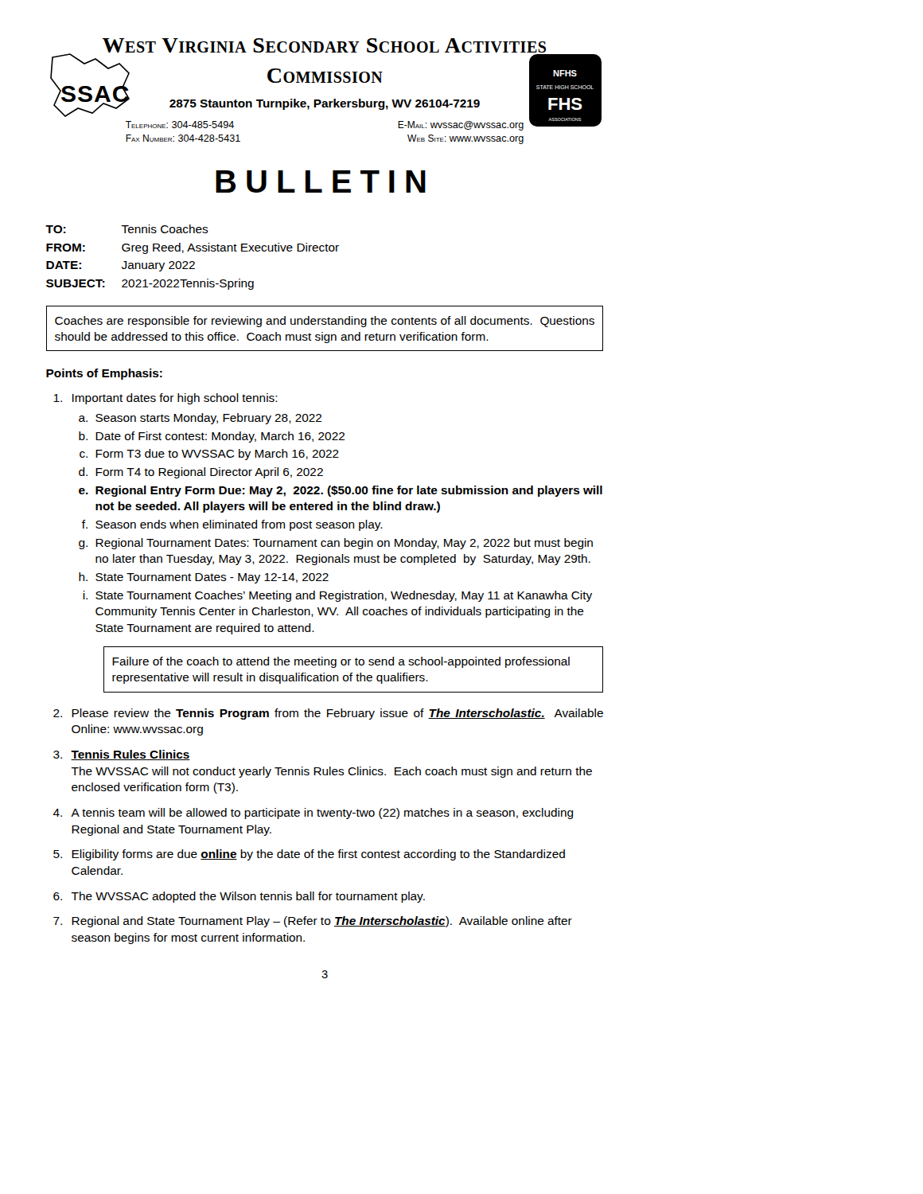SSAC
NFHS STATE HIGH SCHOOL FHS ASSOCIATIONS
West Virginia Secondary School Activities Commission
2875 Staunton Turnpike, Parkersburg, WV 26104-7219
| Telephone: 304-485-5494 | E-Mail: wvssac@wvssac.org |
| Fax Number: 304-428-5431 | Web Site: www.wvssac.org |
BULLETIN
| TO: | Tennis Coaches |
| FROM: | Greg Reed, Assistant Executive Director |
| DATE: | January 2022 |
| SUBJECT: | 2021-2022Tennis-Spring |
Coaches are responsible for reviewing and understanding the contents of all documents. Questions should be addressed to this office. Coach must sign and return verification form.
Points of Emphasis:
Important dates for high school tennis:
Season starts Monday, February 28, 2022
Date of First contest: Monday, March 16, 2022
Form T3 due to WVSSAC by March 16, 2022
Form T4 to Regional Director April 6, 2022
Regional Entry Form Due: May 2, 2022. ($50.00 fine for late submission and players will not be seeded. All players will be entered in the blind draw.)
Season ends when eliminated from post season play.
Regional Tournament Dates: Tournament can begin on Monday, May 2, 2022 but must begin no later than Tuesday, May 3, 2022. Regionals must be completed by Saturday, May 29th.
State Tournament Dates - May 12-14, 2022
State Tournament Coaches’ Meeting and Registration, Wednesday, May 11 at Kanawha City Community Tennis Center in Charleston, WV. All coaches of individuals participating in the State Tournament are required to attend.
Failure of the coach to attend the meeting or to send a school-appointed professional representative will result in disqualification of the qualifiers.
Please review the Tennis Program from the February issue of The Interscholastic. Available Online: www.wvssac.org
Tennis Rules Clinics
The WVSSAC will not conduct yearly Tennis Rules Clinics. Each coach must sign and return the enclosed verification form (T3).
A tennis team will be allowed to participate in twenty-two (22) matches in a season, excluding Regional and State Tournament Play.
Eligibility forms are due online by the date of the first contest according to the Standardized Calendar.
The WVSSAC adopted the Wilson tennis ball for tournament play.
Regional and State Tournament Play – (Refer to The Interscholastic). Available online after season begins for most current information.
3